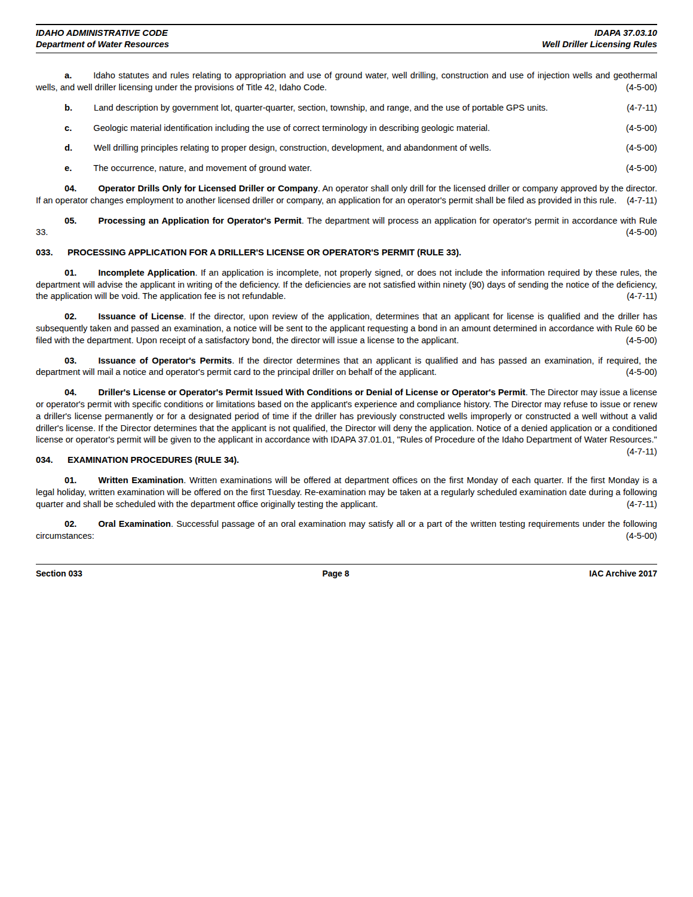IDAHO ADMINISTRATIVE CODE
Department of Water Resources
IDAPA 37.03.10
Well Driller Licensing Rules
a. Idaho statutes and rules relating to appropriation and use of ground water, well drilling, construction and use of injection wells and geothermal wells, and well driller licensing under the provisions of Title 42, Idaho Code.(4-5-00)
b. Land description by government lot, quarter-quarter, section, township, and range, and the use of portable GPS units.(4-7-11)
c. Geologic material identification including the use of correct terminology in describing geologic material.(4-5-00)
d. Well drilling principles relating to proper design, construction, development, and abandonment of wells.(4-5-00)
e. The occurrence, nature, and movement of ground water.(4-5-00)
04. Operator Drills Only for Licensed Driller or Company. An operator shall only drill for the licensed driller or company approved by the director. If an operator changes employment to another licensed driller or company, an application for an operator's permit shall be filed as provided in this rule.(4-7-11)
05. Processing an Application for Operator's Permit. The department will process an application for operator's permit in accordance with Rule 33.(4-5-00)
033. PROCESSING APPLICATION FOR A DRILLER'S LICENSE OR OPERATOR'S PERMIT (RULE 33).
01. Incomplete Application. If an application is incomplete, not properly signed, or does not include the information required by these rules, the department will advise the applicant in writing of the deficiency. If the deficiencies are not satisfied within ninety (90) days of sending the notice of the deficiency, the application will be void. The application fee is not refundable.(4-7-11)
02. Issuance of License. If the director, upon review of the application, determines that an applicant for license is qualified and the driller has subsequently taken and passed an examination, a notice will be sent to the applicant requesting a bond in an amount determined in accordance with Rule 60 be filed with the department. Upon receipt of a satisfactory bond, the director will issue a license to the applicant.(4-5-00)
03. Issuance of Operator's Permits. If the director determines that an applicant is qualified and has passed an examination, if required, the department will mail a notice and operator's permit card to the principal driller on behalf of the applicant.(4-5-00)
04. Driller's License or Operator's Permit Issued With Conditions or Denial of License or Operator's Permit. The Director may issue a license or operator's permit with specific conditions or limitations based on the applicant's experience and compliance history. The Director may refuse to issue or renew a driller's license permanently or for a designated period of time if the driller has previously constructed wells improperly or constructed a well without a valid driller's license. If the Director determines that the applicant is not qualified, the Director will deny the application. Notice of a denied application or a conditioned license or operator's permit will be given to the applicant in accordance with IDAPA 37.01.01, "Rules of Procedure of the Idaho Department of Water Resources."(4-7-11)
034. EXAMINATION PROCEDURES (RULE 34).
01. Written Examination. Written examinations will be offered at department offices on the first Monday of each quarter. If the first Monday is a legal holiday, written examination will be offered on the first Tuesday. Re-examination may be taken at a regularly scheduled examination date during a following quarter and shall be scheduled with the department office originally testing the applicant.(4-7-11)
02. Oral Examination. Successful passage of an oral examination may satisfy all or a part of the written testing requirements under the following circumstances:(4-5-00)
Section 033
Page 8
IAC Archive 2017